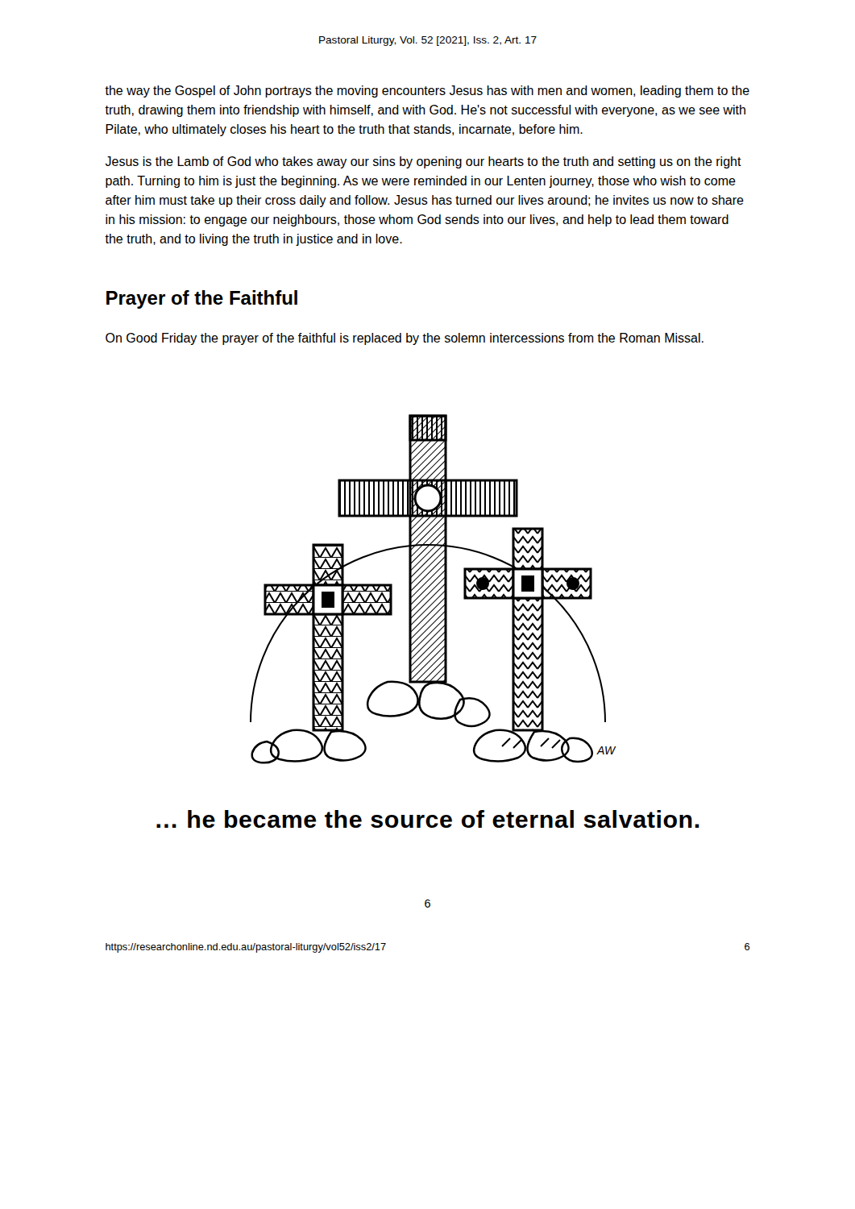Pastoral Liturgy, Vol. 52 [2021], Iss. 2, Art. 17
the way the Gospel of John portrays the moving encounters Jesus has with men and women, leading them to the truth, drawing them into friendship with himself, and with God. He's not successful with everyone, as we see with Pilate, who ultimately closes his heart to the truth that stands, incarnate, before him.
Jesus is the Lamb of God who takes away our sins by opening our hearts to the truth and setting us on the right path. Turning to him is just the beginning. As we were reminded in our Lenten journey, those who wish to come after him must take up their cross daily and follow. Jesus has turned our lives around; he invites us now to share in his mission: to engage our neighbours, those whom God sends into our lives, and help to lead them toward the truth, and to living the truth in justice and in love.
Prayer of the Faithful
On Good Friday the prayer of the faithful is replaced by the solemn intercessions from the Roman Missal.
AW
… he became the source of eternal salvation.
6
https://researchonline.nd.edu.au/pastoral-liturgy/vol52/iss2/17 6